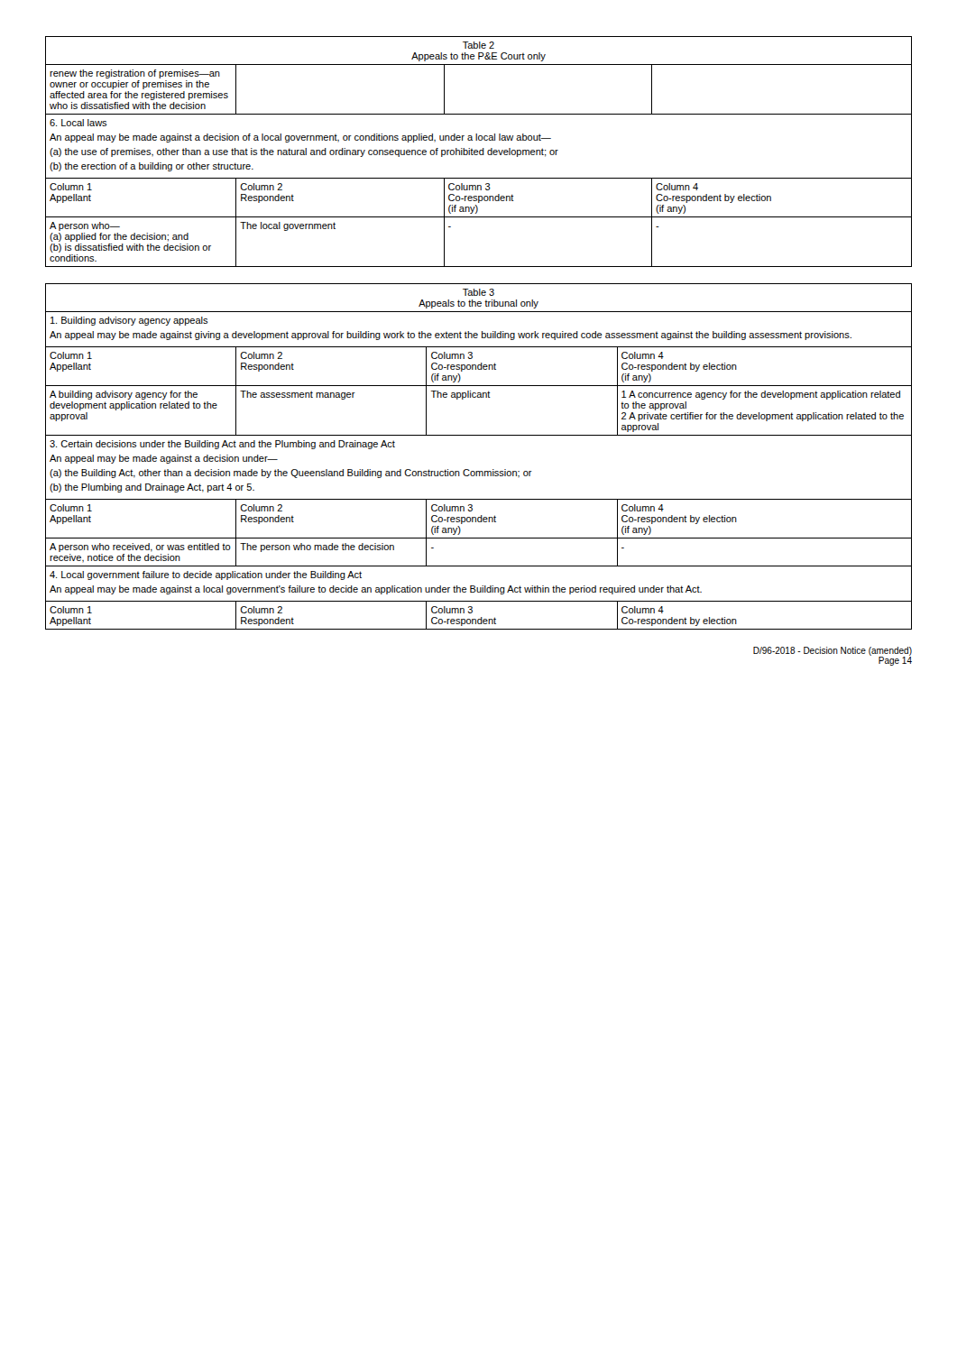| Table 2 |
| Appeals to the P&E Court only |
| renew the registration of premises—an owner or occupier of premises in the affected area for the registered premises who is dissatisfied with the decision | | | |
| 6. Local laws An appeal may be made against a decision of a local government, or conditions applied, under a local law about— (a) the use of premises, other than a use that is the natural and ordinary consequence of prohibited development; or (b) the erection of a building or other structure. |
| Column 1 Appellant | Column 2 Respondent | Column 3 Co-respondent (if any) | Column 4 Co-respondent by election (if any) |
| A person who— (a) applied for the decision; and (b) is dissatisfied with the decision or conditions. | The local government | - | - |
| Table 3 |
| Appeals to the tribunal only |
| 1. Building advisory agency appeals An appeal may be made against giving a development approval for building work to the extent the building work required code assessment against the building assessment provisions. |
| Column 1 Appellant | Column 2 Respondent | Column 3 Co-respondent (if any) | Column 4 Co-respondent by election (if any) |
| A building advisory agency for the development application related to the approval | The assessment manager | The applicant | 1 A concurrence agency for the development application related to the approval 2 A private certifier for the development application related to the approval |
| 3. Certain decisions under the Building Act and the Plumbing and Drainage Act An appeal may be made against a decision under— (a) the Building Act, other than a decision made by the Queensland Building and Construction Commission; or (b) the Plumbing and Drainage Act, part 4 or 5. |
| Column 1 Appellant | Column 2 Respondent | Column 3 Co-respondent (if any) | Column 4 Co-respondent by election (if any) |
| A person who received, or was entitled to receive, notice of the decision | The person who made the decision | - | - |
| 4. Local government failure to decide application under the Building Act An appeal may be made against a local government's failure to decide an application under the Building Act within the period required under that Act. |
| Column 1 Appellant | Column 2 Respondent | Column 3 Co-respondent | Column 4 Co-respondent by election |
D/96-2018 - Decision Notice (amended)
Page 14